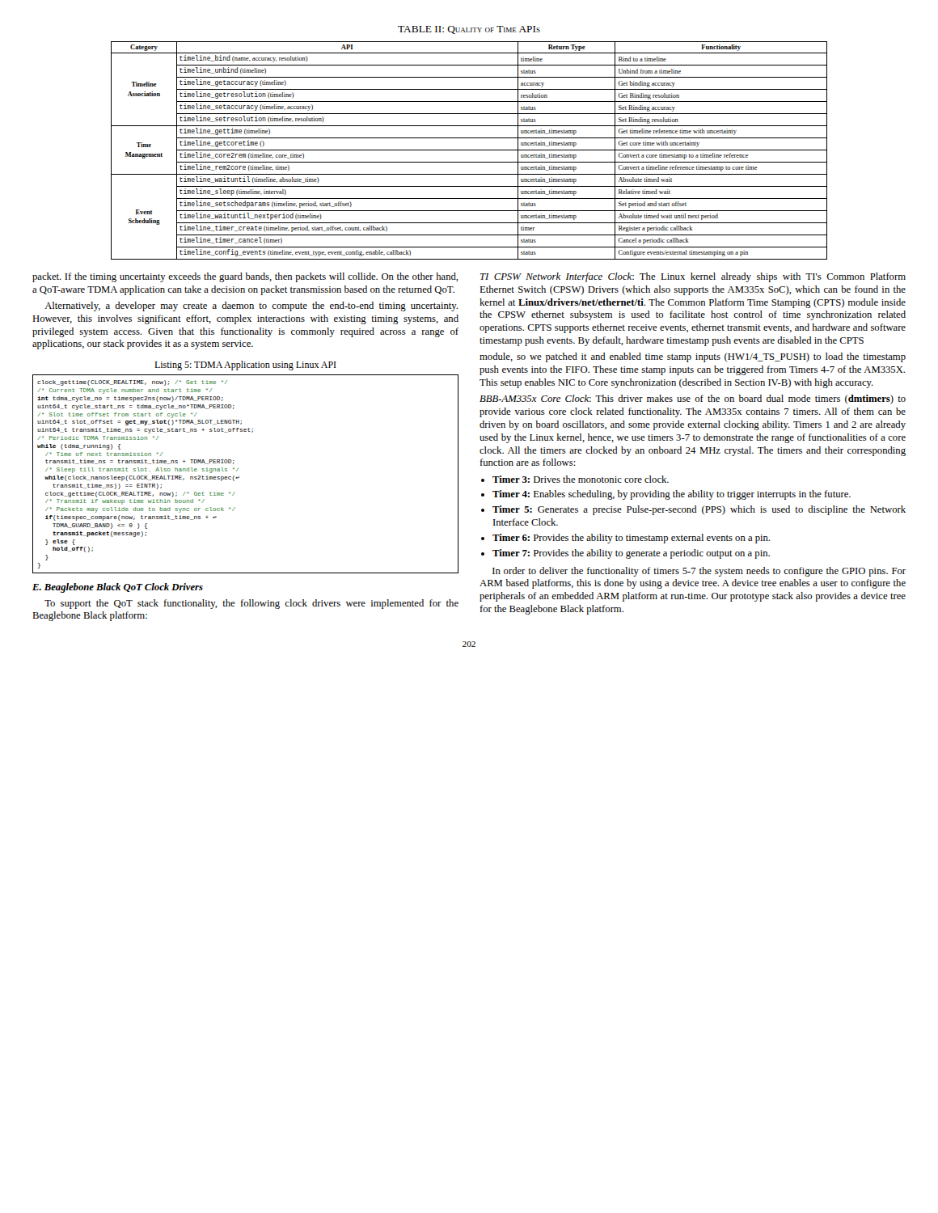TABLE II: Quality of Time APIs
| Category | API | Return Type | Functionality |
| --- | --- | --- | --- |
| Timeline Association | timeline_bind (name, accuracy, resolution) | timeline | Bind to a timeline |
| timeline_unbind (timeline) | status | Unbind from a timeline |
| timeline_getaccuracy (timeline) | accuracy | Get binding accuracy |
| timeline_getresolution (timeline) | resolution | Get Binding resolution |
| timeline_setaccuracy (timeline, accuracy) | status | Set Binding accuracy |
| timeline_setresolution (timeline, resolution) | status | Set Binding resolution |
| Time Management | timeline_gettime (timeline) | uncertain_timestamp | Get timeline reference time with uncertainty |
| timeline_getcoretime () | uncertain_timestamp | Get core time with uncertainty |
| timeline_core2rem (timeline, core_time) | uncertain_timestamp | Convert a core timestamp to a timeline reference |
| timeline_rem2core (timeline, time) | uncertain_timestamp | Convert a timeline reference timestamp to core time |
| Event Scheduling | timeline_waituntil (timeline, absolute_time) | uncertain_timestamp | Absolute timed wait |
| timeline_sleep (timeline, interval) | uncertain_timestamp | Relative timed wait |
| timeline_setschedparams (timeline, period, start_offset) | status | Set period and start offset |
| timeline_waituntil_nextperiod (timeline) | uncertain_timestamp | Absolute timed wait until next period |
| timeline_timer_create (timeline, period, start_offset, count, callback) | timer | Register a periodic callback |
| timeline_timer_cancel (timer) | status | Cancel a periodic callback |
| timeline_config_events (timeline, event_type, event_config, enable, callback) | status | Configure events/external timestamping on a pin |
packet. If the timing uncertainty exceeds the guard bands, then packets will collide. On the other hand, a QoT-aware TDMA application can take a decision on packet transmission based on the returned QoT.
Alternatively, a developer may create a daemon to compute the end-to-end timing uncertainty. However, this involves significant effort, complex interactions with existing timing systems, and privileged system access. Given that this functionality is commonly required across a range of applications, our stack provides it as a system service.
Listing 5: TDMA Application using Linux API
clock_gettime(CLOCK_REALTIME, now); /* Get time */
/* Current TDMA cycle number and start time */
int tdma_cycle_no = timespec2ns(now)/TDMA_PERIOD;
uint64_t cycle_start_ns = tdma_cycle_no*TDMA_PERIOD;
/* Slot time offset from start of cycle */
uint64_t slot_offset = get_my_slot()*TDMA_SLOT_LENGTH;
uint64_t transmit_time_ns = cycle_start_ns + slot_offset;
/* Periodic TDMA Transmission */
while (tdma_running) {
  /* Time of next transmission */
  transmit_time_ns = transmit_time_ns + TDMA_PERIOD;
  /* Sleep till transmit slot. Also handle signals */
  while(clock_nanosleep(CLOCK_REALTIME, ns2timespec(↩
    transmit_time_ns)) == EINTR);
  clock_gettime(CLOCK_REALTIME, now); /* Get time */
  /* Transmit if wakeup time within bound */
  /* Packets may collide due to bad sync or clock */
  if(timespec_compare(now, transmit_time_ns + ↩
    TDMA_GUARD_BAND) <= 0 ) {
    transmit_packet(message);
  } else {
    hold_off();
  }
}
E. Beaglebone Black QoT Clock Drivers
To support the QoT stack functionality, the following clock drivers were implemented for the Beaglebone Black platform:
TI CPSW Network Interface Clock: The Linux kernel already ships with TI's Common Platform Ethernet Switch (CPSW) Drivers (which also supports the AM335x SoC), which can be found in the kernel at Linux/drivers/net/ethernet/ti. The Common Platform Time Stamping (CPTS) module inside the CPSW ethernet subsystem is used to facilitate host control of time synchronization related operations. CPTS supports ethernet receive events, ethernet transmit events, and hardware and software timestamp push events. By default, hardware timestamp push events are disabled in the CPTS
module, so we patched it and enabled time stamp inputs (HW1/4_TS_PUSH) to load the timestamp push events into the FIFO. These time stamp inputs can be triggered from Timers 4-7 of the AM335X. This setup enables NIC to Core synchronization (described in Section IV-B) with high accuracy.
BBB-AM335x Core Clock: This driver makes use of the on board dual mode timers (dmtimers) to provide various core clock related functionality. The AM335x contains 7 timers. All of them can be driven by on board oscillators, and some provide external clocking ability. Timers 1 and 2 are already used by the Linux kernel, hence, we use timers 3-7 to demonstrate the range of functionalities of a core clock. All the timers are clocked by an onboard 24 MHz crystal. The timers and their corresponding function are as follows:
Timer 3: Drives the monotonic core clock.
Timer 4: Enables scheduling, by providing the ability to trigger interrupts in the future.
Timer 5: Generates a precise Pulse-per-second (PPS) which is used to discipline the Network Interface Clock.
Timer 6: Provides the ability to timestamp external events on a pin.
Timer 7: Provides the ability to generate a periodic output on a pin.
In order to deliver the functionality of timers 5-7 the system needs to configure the GPIO pins. For ARM based platforms, this is done by using a device tree. A device tree enables a user to configure the peripherals of an embedded ARM platform at run-time. Our prototype stack also provides a device tree for the Beaglebone Black platform.
202